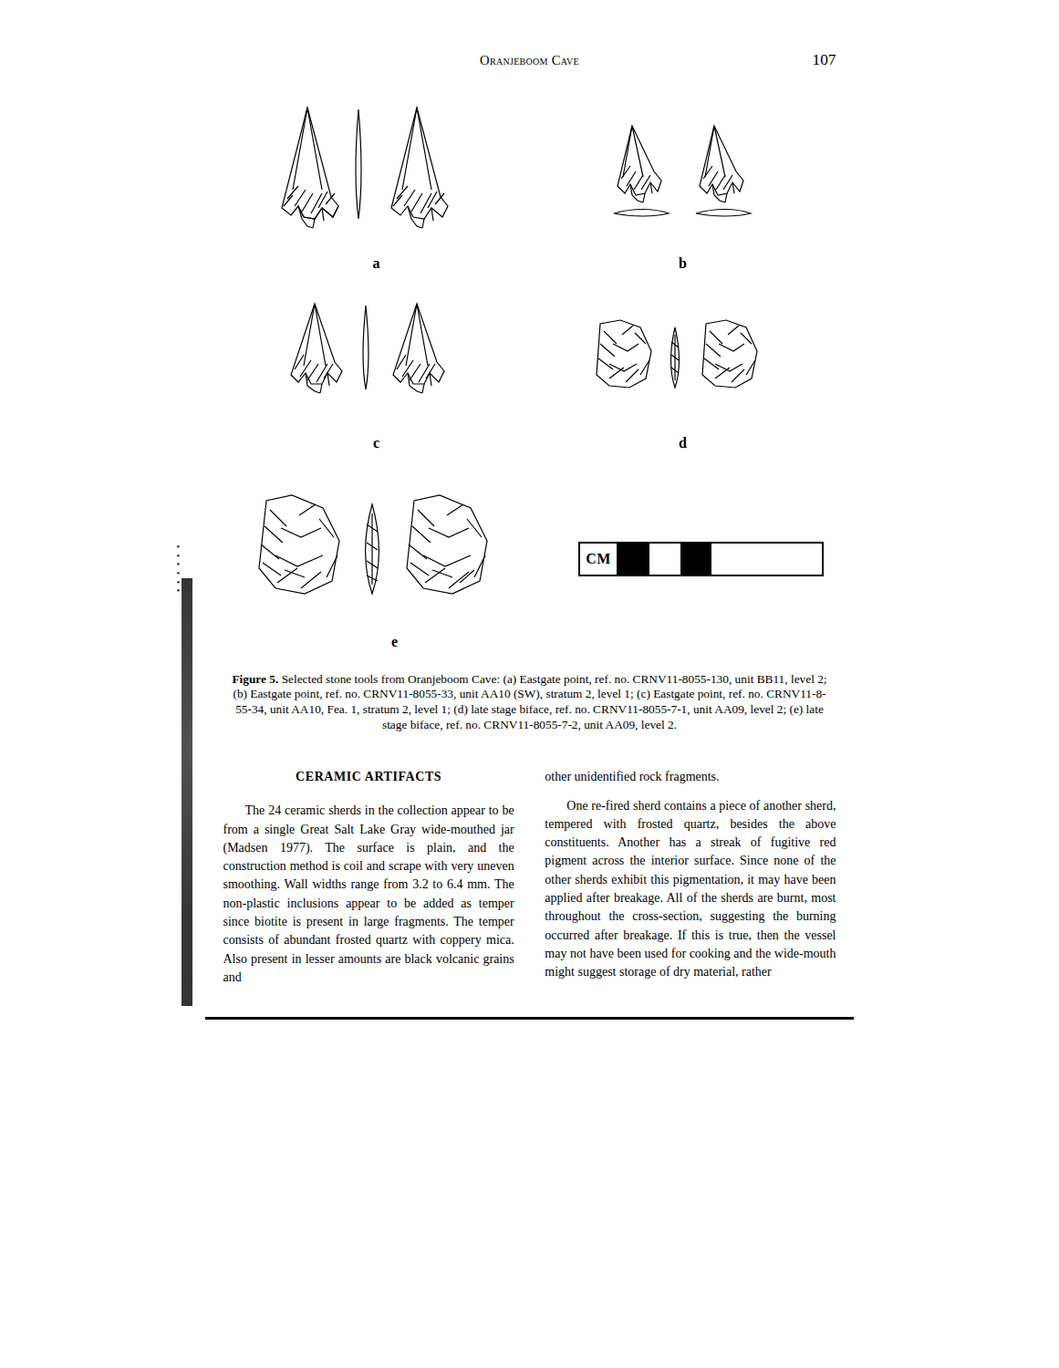Oranjeboom Cave 107
a
b
c
d
e
CM
Figure 5. Selected stone tools from Oranjeboom Cave: (a) Eastgate point, ref. no. CRNV11-8055-130, unit BB11, level 2; (b) Eastgate point, ref. no. CRNV11-8055-33, unit AA10 (SW), stratum 2, level 1; (c) Eastgate point, ref. no. CRNV11-8-55-34, unit AA10, Fea. 1, stratum 2, level 1; (d) late stage biface, ref. no. CRNV11-8055-7-1, unit AA09, level 2; (e) late stage biface, ref. no. CRNV11-8055-7-2, unit AA09, level 2.
CERAMIC ARTIFACTS
The 24 ceramic sherds in the collection appear to be from a single Great Salt Lake Gray wide-mouthed jar (Madsen 1977). The surface is plain, and the construction method is coil and scrape with very uneven smoothing. Wall widths range from 3.2 to 6.4 mm. The non-plastic inclusions appear to be added as temper since biotite is present in large fragments. The temper consists of abundant frosted quartz with coppery mica. Also present in lesser amounts are black volcanic grains and
other unidentified rock fragments.
One re-fired sherd contains a piece of another sherd, tempered with frosted quartz, besides the above constituents. Another has a streak of fugitive red pigment across the interior surface. Since none of the other sherds exhibit this pigmentation, it may have been applied after breakage. All of the sherds are burnt, most throughout the cross-section, suggesting the burning occurred after breakage. If this is true, then the vessel may not have been used for cooking and the wide-mouth might suggest storage of dry material, rather
•
•
•
•
•
•